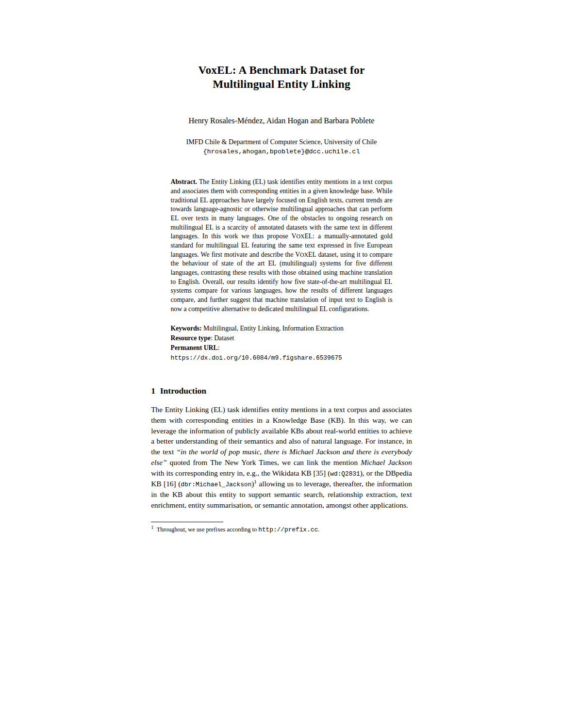VoxEL: A Benchmark Dataset for
Multilingual Entity Linking
Henry Rosales-Méndez, Aidan Hogan and Barbara Poblete
IMFD Chile & Department of Computer Science, University of Chile
{hrosales,ahogan,bpoblete}@dcc.uchile.cl
Abstract. The Entity Linking (EL) task identifies entity mentions in a text corpus and associates them with corresponding entities in a given knowledge base. While traditional EL approaches have largely focused on English texts, current trends are towards language-agnostic or otherwise multilingual approaches that can perform EL over texts in many languages. One of the obstacles to ongoing research on multilingual EL is a scarcity of annotated datasets with the same text in different languages. In this work we thus propose VOXEL: a manually-annotated gold standard for multilingual EL featuring the same text expressed in five European languages. We first motivate and describe the VOXEL dataset, using it to compare the behaviour of state of the art EL (multilingual) systems for five different languages, contrasting these results with those obtained using machine translation to English. Overall, our results identify how five state-of-the-art multilingual EL systems compare for various languages, how the results of different languages compare, and further suggest that machine translation of input text to English is now a competitive alternative to dedicated multilingual EL configurations.
Keywords: Multilingual, Entity Linking, Information Extraction
Resource type: Dataset
Permanent URL: https://dx.doi.org/10.6084/m9.figshare.6539675
1 Introduction
The Entity Linking (EL) task identifies entity mentions in a text corpus and associates them with corresponding entities in a Knowledge Base (KB). In this way, we can leverage the information of publicly available KBs about real-world entities to achieve a better understanding of their semantics and also of natural language. For instance, in the text “in the world of pop music, there is Michael Jackson and there is everybody else” quoted from The New York Times, we can link the mention Michael Jackson with its corresponding entry in, e.g., the Wikidata KB [35] (wd:Q2831), or the DBpedia KB [16] (dbr:Michael_Jackson)1 allowing us to leverage, thereafter, the information in the KB about this entity to support semantic search, relationship extraction, text enrichment, entity summarisation, or semantic annotation, amongst other applications.
1 Throughout, we use prefixes according to http://prefix.cc.